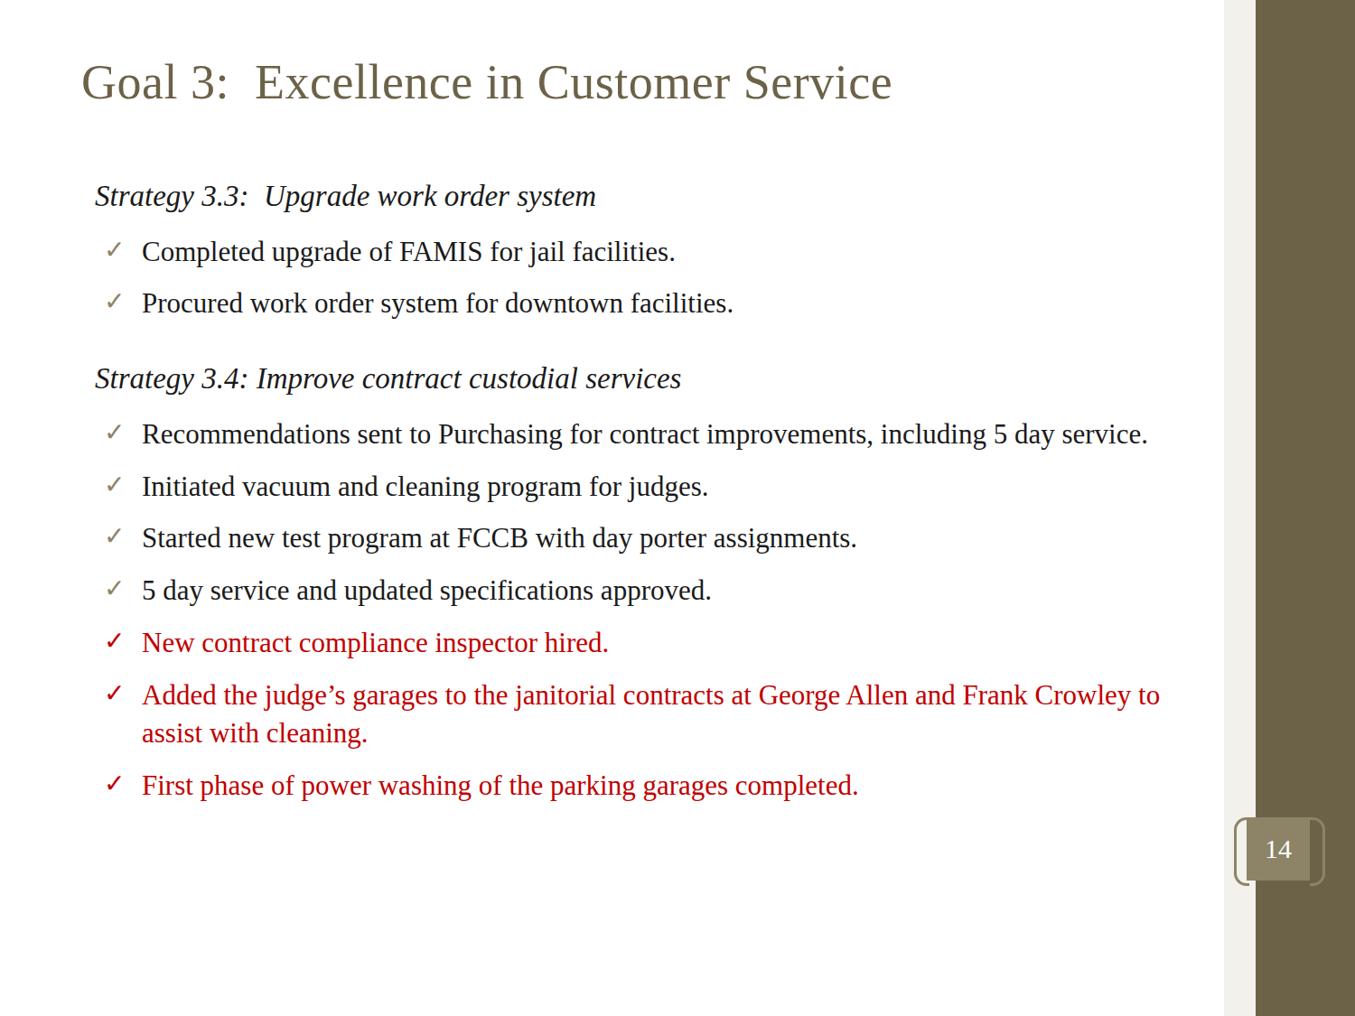Goal 3: Excellence in Customer Service
Strategy 3.3: Upgrade work order system
Completed upgrade of FAMIS for jail facilities.
Procured work order system for downtown facilities.
Strategy 3.4: Improve contract custodial services
Recommendations sent to Purchasing for contract improvements, including 5 day service.
Initiated vacuum and cleaning program for judges.
Started new test program at FCCB with day porter assignments.
5 day service and updated specifications approved.
New contract compliance inspector hired.
Added the judge’s garages to the janitorial contracts at George Allen and Frank Crowley to assist with cleaning.
First phase of power washing of the parking garages completed.
14